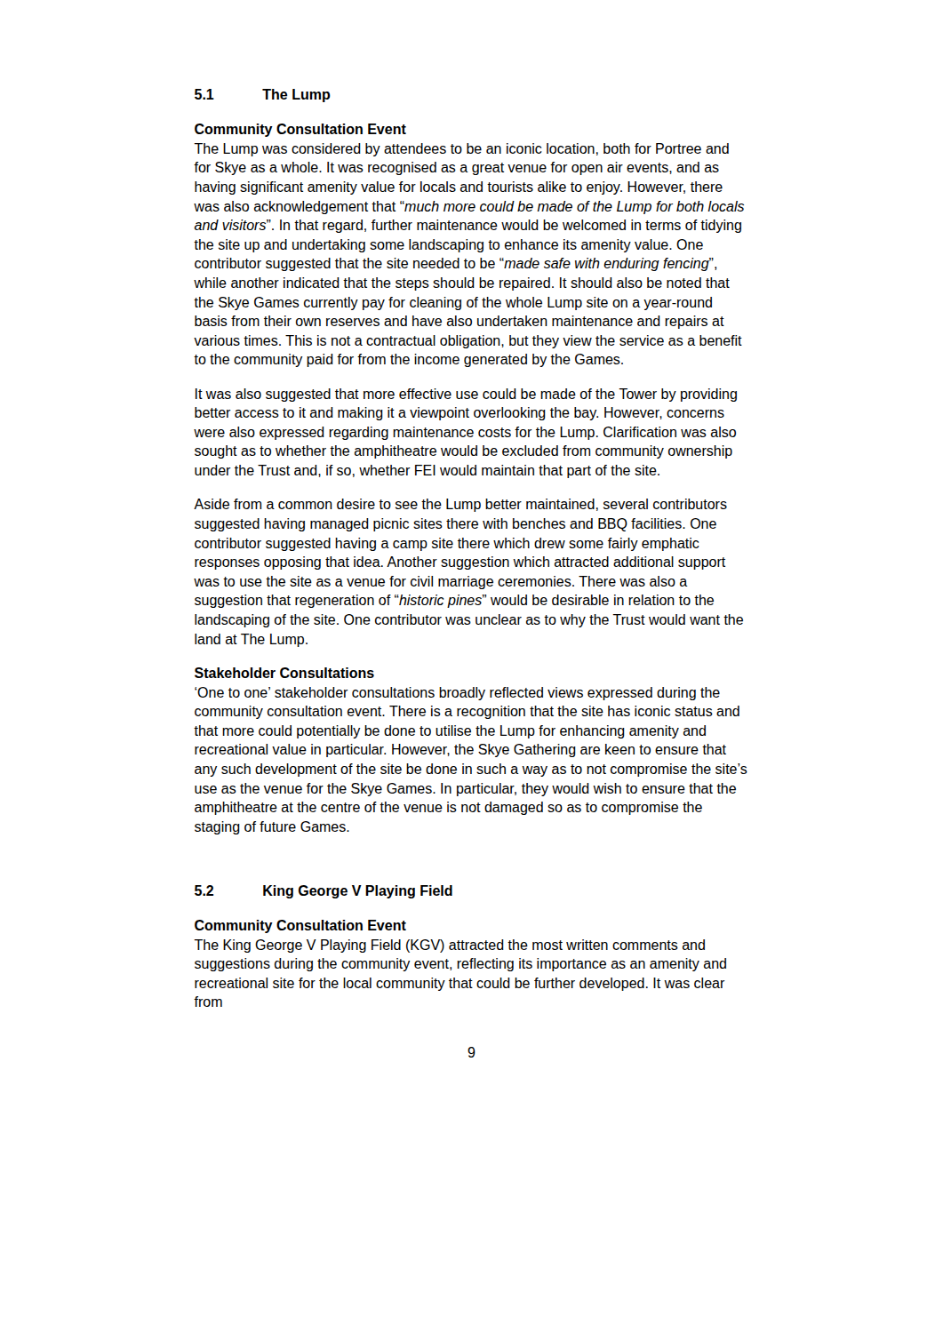5.1 The Lump
Community Consultation Event
The Lump was considered by attendees to be an iconic location, both for Portree and for Skye as a whole. It was recognised as a great venue for open air events, and as having significant amenity value for locals and tourists alike to enjoy. However, there was also acknowledgement that “much more could be made of the Lump for both locals and visitors”. In that regard, further maintenance would be welcomed in terms of tidying the site up and undertaking some landscaping to enhance its amenity value. One contributor suggested that the site needed to be “made safe with enduring fencing”, while another indicated that the steps should be repaired. It should also be noted that the Skye Games currently pay for cleaning of the whole Lump site on a year-round basis from their own reserves and have also undertaken maintenance and repairs at various times. This is not a contractual obligation, but they view the service as a benefit to the community paid for from the income generated by the Games.
It was also suggested that more effective use could be made of the Tower by providing better access to it and making it a viewpoint overlooking the bay. However, concerns were also expressed regarding maintenance costs for the Lump. Clarification was also sought as to whether the amphitheatre would be excluded from community ownership under the Trust and, if so, whether FEI would maintain that part of the site.
Aside from a common desire to see the Lump better maintained, several contributors suggested having managed picnic sites there with benches and BBQ facilities. One contributor suggested having a camp site there which drew some fairly emphatic responses opposing that idea. Another suggestion which attracted additional support was to use the site as a venue for civil marriage ceremonies. There was also a suggestion that regeneration of “historic pines” would be desirable in relation to the landscaping of the site. One contributor was unclear as to why the Trust would want the land at The Lump.
Stakeholder Consultations
‘One to one’ stakeholder consultations broadly reflected views expressed during the community consultation event. There is a recognition that the site has iconic status and that more could potentially be done to utilise the Lump for enhancing amenity and recreational value in particular. However, the Skye Gathering are keen to ensure that any such development of the site be done in such a way as to not compromise the site’s use as the venue for the Skye Games. In particular, they would wish to ensure that the amphitheatre at the centre of the venue is not damaged so as to compromise the staging of future Games.
5.2 King George V Playing Field
Community Consultation Event
The King George V Playing Field (KGV) attracted the most written comments and suggestions during the community event, reflecting its importance as an amenity and recreational site for the local community that could be further developed. It was clear from
9